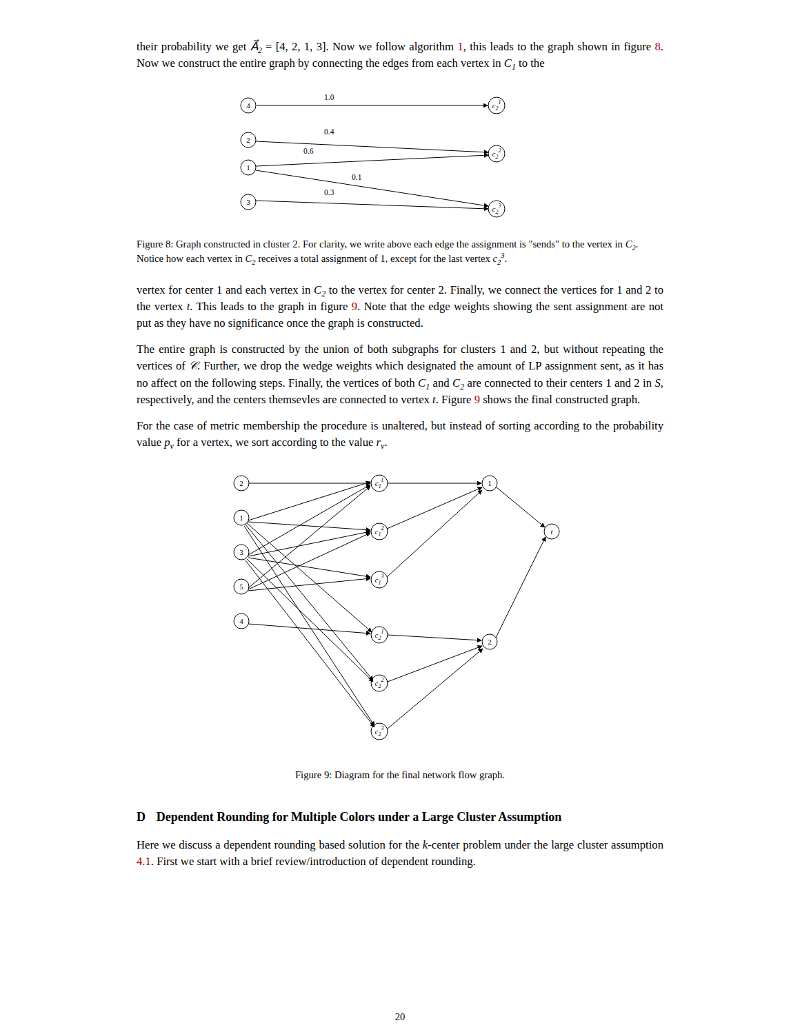their probability we get A⃗2 = [4, 2, 1, 3]. Now we follow algorithm 1, this leads to the graph shown in figure 8. Now we construct the entire graph by connecting the edges from each vertex in C1 to the
4 2 1 3 c21 c22 c23 1.0 0.4 0.6 0.1 0.3
Figure 8: Graph constructed in cluster 2. For clarity, we write above each edge the assignment is "sends" to the vertex in C2. Notice how each vertex in C2 receives a total assignment of 1, except for the last vertex c23.
vertex for center 1 and each vertex in C2 to the vertex for center 2. Finally, we connect the vertices for 1 and 2 to the vertex t. This leads to the graph in figure 9. Note that the edge weights showing the sent assignment are not put as they have no significance once the graph is constructed.
The entire graph is constructed by the union of both subgraphs for clusters 1 and 2, but without repeating the vertices of 𝒞. Further, we drop the wedge weights which designated the amount of LP assignment sent, as it has no affect on the following steps. Finally, the vertices of both C1 and C2 are connected to their centers 1 and 2 in S, respectively, and the centers themsevles are connected to vertex t. Figure 9 shows the final constructed graph.
For the case of metric membership the procedure is unaltered, but instead of sorting according to the probability value pv for a vertex, we sort according to the value rv.
2 1 3 5 4 c11 c12 c13 c21 c22 c23 1 2 t
Figure 9: Diagram for the final network flow graph.
DDependent Rounding for Multiple Colors under a Large Cluster Assumption
Here we discuss a dependent rounding based solution for the k-center problem under the large cluster assumption 4.1. First we start with a brief review/introduction of dependent rounding.
20